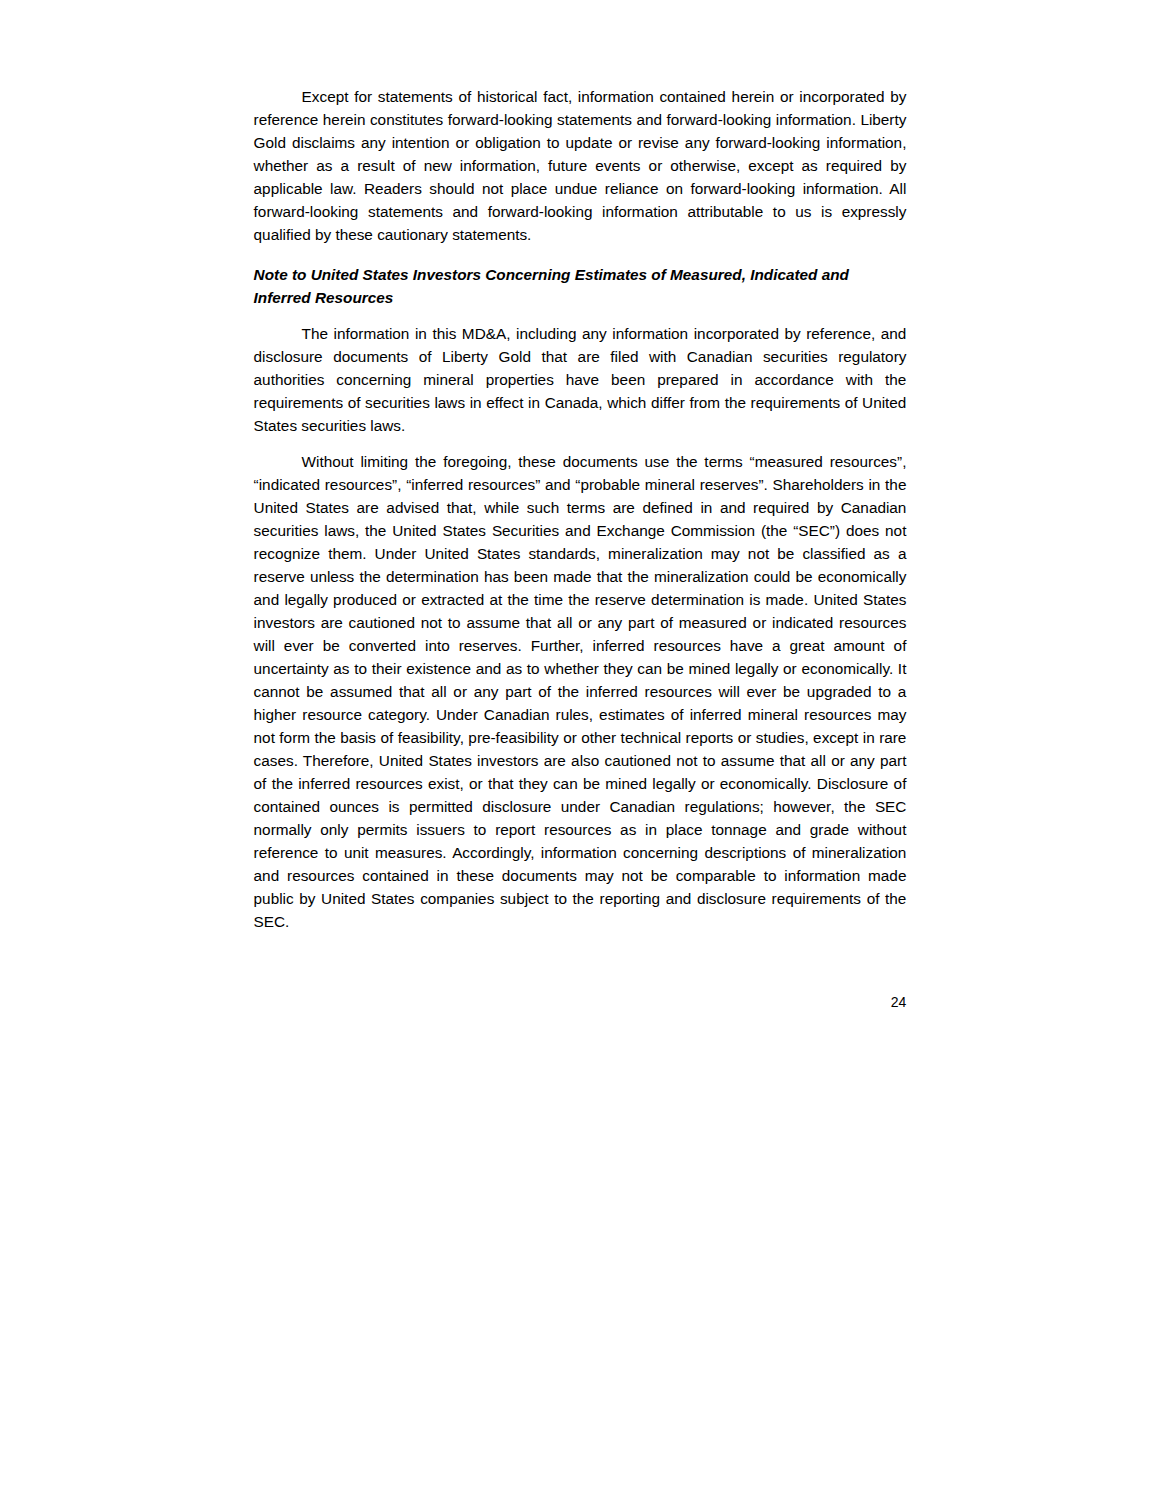Except for statements of historical fact, information contained herein or incorporated by reference herein constitutes forward-looking statements and forward-looking information. Liberty Gold disclaims any intention or obligation to update or revise any forward-looking information, whether as a result of new information, future events or otherwise, except as required by applicable law. Readers should not place undue reliance on forward-looking information. All forward-looking statements and forward-looking information attributable to us is expressly qualified by these cautionary statements.
Note to United States Investors Concerning Estimates of Measured, Indicated and Inferred Resources
The information in this MD&A, including any information incorporated by reference, and disclosure documents of Liberty Gold that are filed with Canadian securities regulatory authorities concerning mineral properties have been prepared in accordance with the requirements of securities laws in effect in Canada, which differ from the requirements of United States securities laws.
Without limiting the foregoing, these documents use the terms “measured resources”, “indicated resources”, “inferred resources” and “probable mineral reserves”. Shareholders in the United States are advised that, while such terms are defined in and required by Canadian securities laws, the United States Securities and Exchange Commission (the “SEC”) does not recognize them. Under United States standards, mineralization may not be classified as a reserve unless the determination has been made that the mineralization could be economically and legally produced or extracted at the time the reserve determination is made. United States investors are cautioned not to assume that all or any part of measured or indicated resources will ever be converted into reserves. Further, inferred resources have a great amount of uncertainty as to their existence and as to whether they can be mined legally or economically. It cannot be assumed that all or any part of the inferred resources will ever be upgraded to a higher resource category. Under Canadian rules, estimates of inferred mineral resources may not form the basis of feasibility, pre-feasibility or other technical reports or studies, except in rare cases. Therefore, United States investors are also cautioned not to assume that all or any part of the inferred resources exist, or that they can be mined legally or economically. Disclosure of contained ounces is permitted disclosure under Canadian regulations; however, the SEC normally only permits issuers to report resources as in place tonnage and grade without reference to unit measures. Accordingly, information concerning descriptions of mineralization and resources contained in these documents may not be comparable to information made public by United States companies subject to the reporting and disclosure requirements of the SEC.
24